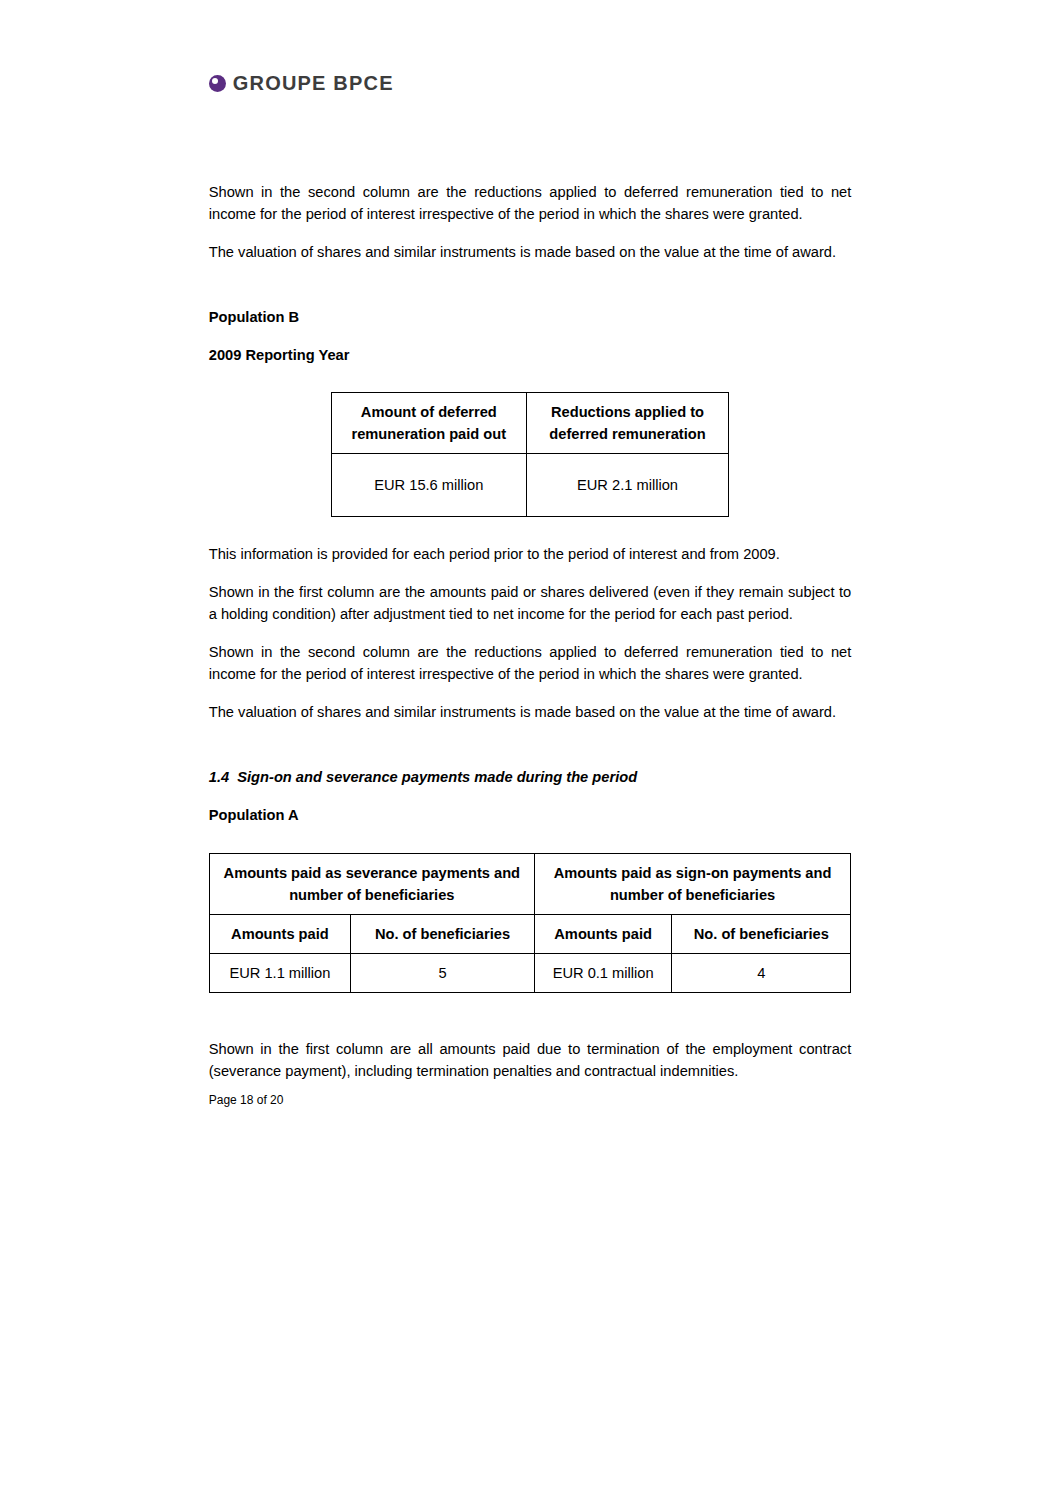GROUPE BPCE
Shown in the second column are the reductions applied to deferred remuneration tied to net income for the period of interest irrespective of the period in which the shares were granted.
The valuation of shares and similar instruments is made based on the value at the time of award.
Population B
2009 Reporting Year
| Amount of deferred remuneration paid out | Reductions applied to deferred remuneration |
| --- | --- |
| EUR 15.6 million | EUR 2.1 million |
This information is provided for each period prior to the period of interest and from 2009.
Shown in the first column are the amounts paid or shares delivered (even if they remain subject to a holding condition) after adjustment tied to net income for the period for each past period.
Shown in the second column are the reductions applied to deferred remuneration tied to net income for the period of interest irrespective of the period in which the shares were granted.
The valuation of shares and similar instruments is made based on the value at the time of award.
1.4 Sign-on and severance payments made during the period
Population A
| Amounts paid as severance payments and number of beneficiaries | Amounts paid as sign-on payments and number of beneficiaries |
| --- | --- |
| Amounts paid | No. of beneficiaries | Amounts paid | No. of beneficiaries |
| EUR 1.1 million | 5 | EUR 0.1 million | 4 |
Shown in the first column are all amounts paid due to termination of the employment contract (severance payment), including termination penalties and contractual indemnities.
Page 18 of 20